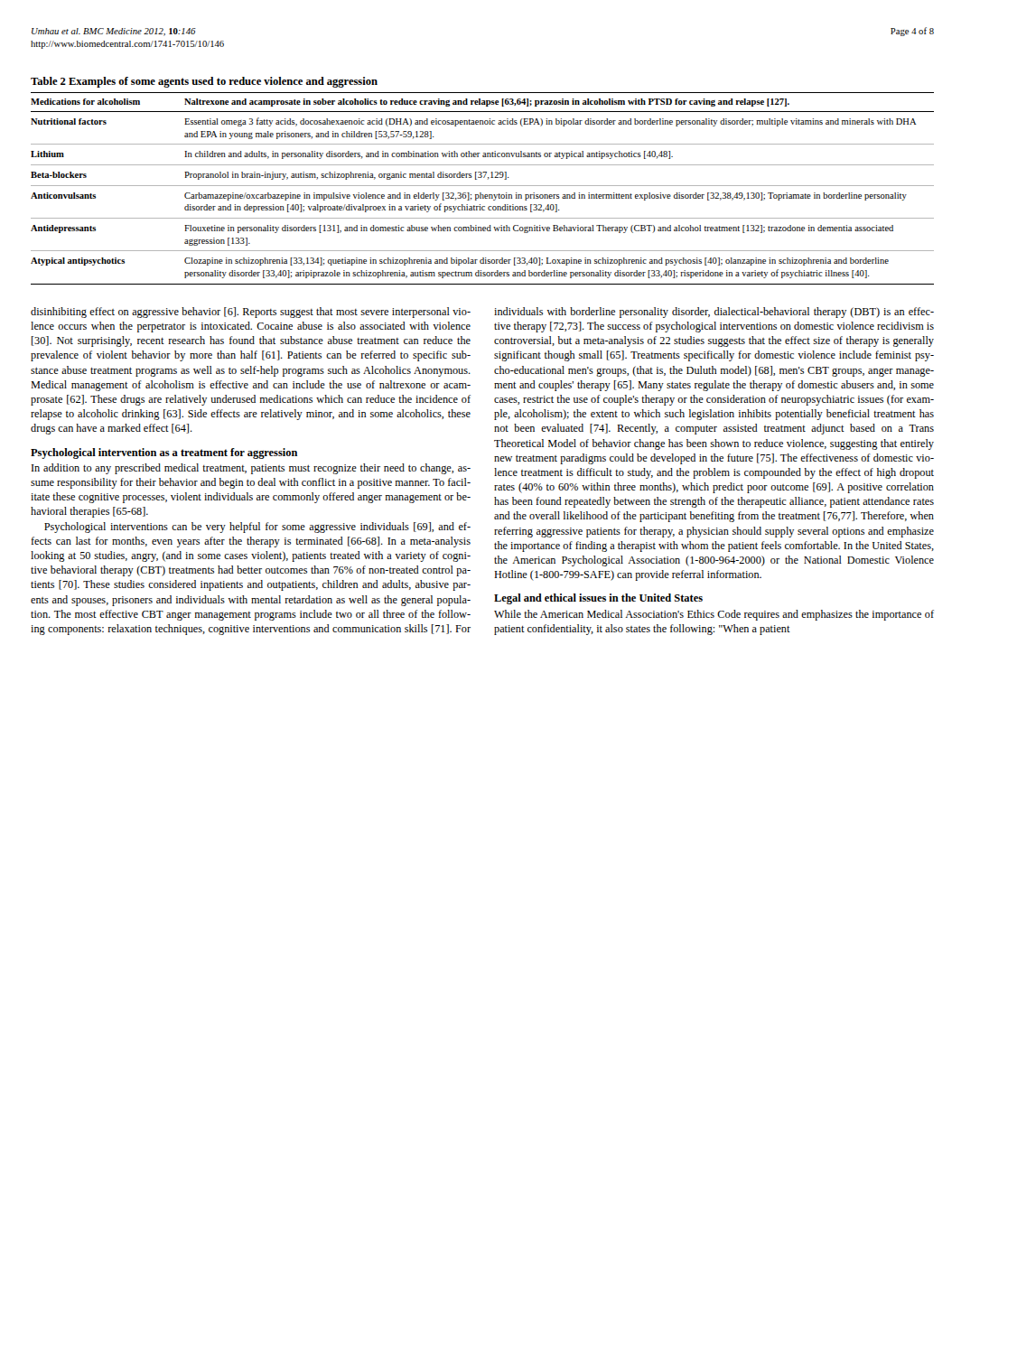Umhau et al. BMC Medicine 2012, 10:146
http://www.biomedcentral.com/1741-7015/10/146
Page 4 of 8
Table 2 Examples of some agents used to reduce violence and aggression
| Medications for alcoholism | Naltrexone and acamprosate in sober alcoholics to reduce craving and relapse [63,64]; prazosin in alcoholism with PTSD for caving and relapse [127]. |
| --- | --- |
| Nutritional factors | Essential omega 3 fatty acids, docosahexaenoic acid (DHA) and eicosapentaenoic acids (EPA) in bipolar disorder and borderline personality disorder; multiple vitamins and minerals with DHA and EPA in young male prisoners, and in children [53,57-59,128]. |
| Lithium | In children and adults, in personality disorders, and in combination with other anticonvulsants or atypical antipsychotics [40,48]. |
| Beta-blockers | Propranolol in brain-injury, autism, schizophrenia, organic mental disorders [37,129]. |
| Anticonvulsants | Carbamazepine/oxcarbazepine in impulsive violence and in elderly [32,36]; phenytoin in prisoners and in intermittent explosive disorder [32,38,49,130]; Topriamate in borderline personality disorder and in depression [40]; valproate/divalproex in a variety of psychiatric conditions [32,40]. |
| Antidepressants | Flouxetine in personality disorders [131], and in domestic abuse when combined with Cognitive Behavioral Therapy (CBT) and alcohol treatment [132]; trazodone in dementia associated aggression [133]. |
| Atypical antipsychotics | Clozapine in schizophrenia [33,134]; quetiapine in schizophrenia and bipolar disorder [33,40]; Loxapine in schizophrenic and psychosis [40]; olanzapine in schizophrenia and borderline personality disorder [33,40]; aripiprazole in schizophrenia, autism spectrum disorders and borderline personality disorder [33,40]; risperidone in a variety of psychiatric illness [40]. |
disinhibiting effect on aggressive behavior [6]. Reports suggest that most severe interpersonal violence occurs when the perpetrator is intoxicated. Cocaine abuse is also associated with violence [30]. Not surprisingly, recent research has found that substance abuse treatment can reduce the prevalence of violent behavior by more than half [61]. Patients can be referred to specific substance abuse treatment programs as well as to self-help programs such as Alcoholics Anonymous. Medical management of alcoholism is effective and can include the use of naltrexone or acamprosate [62]. These drugs are relatively underused medications which can reduce the incidence of relapse to alcoholic drinking [63]. Side effects are relatively minor, and in some alcoholics, these drugs can have a marked effect [64].
Psychological intervention as a treatment for aggression
In addition to any prescribed medical treatment, patients must recognize their need to change, assume responsibility for their behavior and begin to deal with conflict in a positive manner. To facilitate these cognitive processes, violent individuals are commonly offered anger management or behavioral therapies [65-68].
Psychological interventions can be very helpful for some aggressive individuals [69], and effects can last for months, even years after the therapy is terminated [66-68]. In a meta-analysis looking at 50 studies, angry, (and in some cases violent), patients treated with a variety of cognitive behavioral therapy (CBT) treatments had better outcomes than 76% of non-treated control patients [70]. These studies considered inpatients and outpatients, children and adults, abusive parents and spouses, prisoners and individuals with mental retardation as well as the general population. The most effective CBT anger management programs include two or all three of the following components: relaxation techniques, cognitive interventions and communication skills [71]. For individuals with borderline personality disorder, dialectical-behavioral therapy (DBT) is an effective therapy [72,73]. The success of psychological interventions on domestic violence recidivism is controversial, but a meta-analysis of 22 studies suggests that the effect size of therapy is generally significant though small [65]. Treatments specifically for domestic violence include feminist psycho-educational men's groups, (that is, the Duluth model) [68], men's CBT groups, anger management and couples' therapy [65]. Many states regulate the therapy of domestic abusers and, in some cases, restrict the use of couple's therapy or the consideration of neuropsychiatric issues (for example, alcoholism); the extent to which such legislation inhibits potentially beneficial treatment has not been evaluated [74]. Recently, a computer assisted treatment adjunct based on a Trans Theoretical Model of behavior change has been shown to reduce violence, suggesting that entirely new treatment paradigms could be developed in the future [75]. The effectiveness of domestic violence treatment is difficult to study, and the problem is compounded by the effect of high dropout rates (40% to 60% within three months), which predict poor outcome [69]. A positive correlation has been found repeatedly between the strength of the therapeutic alliance, patient attendance rates and the overall likelihood of the participant benefiting from the treatment [76,77]. Therefore, when referring aggressive patients for therapy, a physician should supply several options and emphasize the importance of finding a therapist with whom the patient feels comfortable. In the United States, the American Psychological Association (1-800-964-2000) or the National Domestic Violence Hotline (1-800-799-SAFE) can provide referral information.
Legal and ethical issues in the United States
While the American Medical Association's Ethics Code requires and emphasizes the importance of patient confidentiality, it also states the following: "When a patient